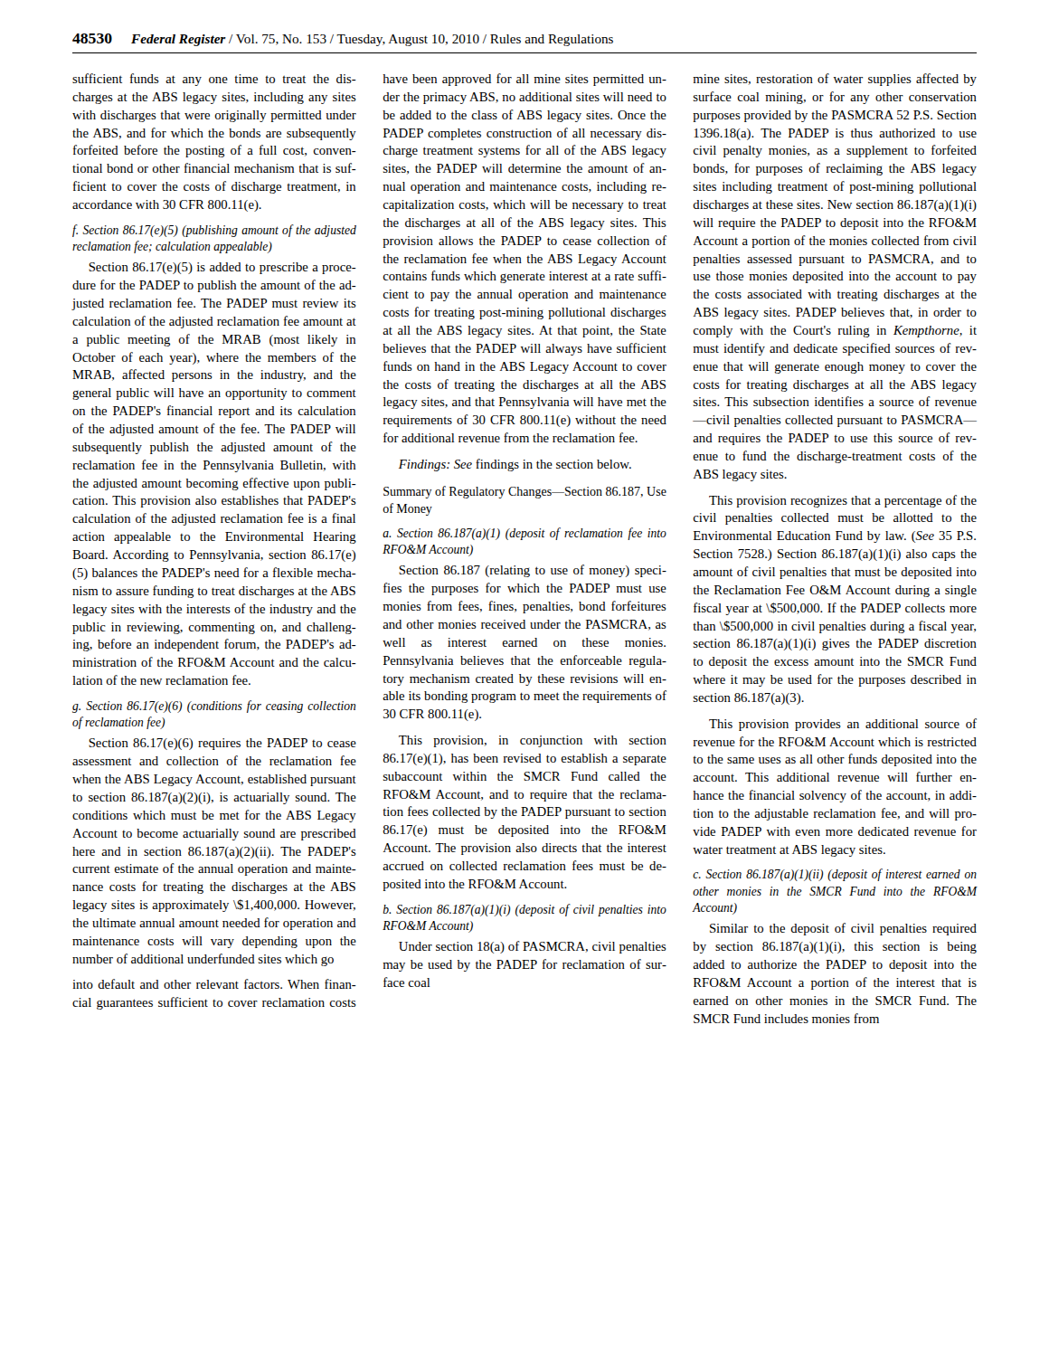48530 Federal Register / Vol. 75, No. 153 / Tuesday, August 10, 2010 / Rules and Regulations
sufficient funds at any one time to treat the discharges at the ABS legacy sites, including any sites with discharges that were originally permitted under the ABS, and for which the bonds are subsequently forfeited before the posting of a full cost, conventional bond or other financial mechanism that is sufficient to cover the costs of discharge treatment, in accordance with 30 CFR 800.11(e).
f. Section 86.17(e)(5) (publishing amount of the adjusted reclamation fee; calculation appealable)
Section 86.17(e)(5) is added to prescribe a procedure for the PADEP to publish the amount of the adjusted reclamation fee. The PADEP must review its calculation of the adjusted reclamation fee amount at a public meeting of the MRAB (most likely in October of each year), where the members of the MRAB, affected persons in the industry, and the general public will have an opportunity to comment on the PADEP's financial report and its calculation of the adjusted amount of the fee. The PADEP will subsequently publish the adjusted amount of the reclamation fee in the Pennsylvania Bulletin, with the adjusted amount becoming effective upon publication. This provision also establishes that PADEP's calculation of the adjusted reclamation fee is a final action appealable to the Environmental Hearing Board. According to Pennsylvania, section 86.17(e)(5) balances the PADEP's need for a flexible mechanism to assure funding to treat discharges at the ABS legacy sites with the interests of the industry and the public in reviewing, commenting on, and challenging, before an independent forum, the PADEP's administration of the RFO&M Account and the calculation of the new reclamation fee.
g. Section 86.17(e)(6) (conditions for ceasing collection of reclamation fee)
Section 86.17(e)(6) requires the PADEP to cease assessment and collection of the reclamation fee when the ABS Legacy Account, established pursuant to section 86.187(a)(2)(i), is actuarially sound. The conditions which must be met for the ABS Legacy Account to become actuarially sound are prescribed here and in section 86.187(a)(2)(ii). The PADEP's current estimate of the annual operation and maintenance costs for treating the discharges at the ABS legacy sites is approximately \$1,400,000. However, the ultimate annual amount needed for operation and maintenance costs will vary depending upon the number of additional underfunded sites which go
into default and other relevant factors. When financial guarantees sufficient to cover reclamation costs have been approved for all mine sites permitted under the primacy ABS, no additional sites will need to be added to the class of ABS legacy sites. Once the PADEP completes construction of all necessary discharge treatment systems for all of the ABS legacy sites, the PADEP will determine the amount of annual operation and maintenance costs, including recapitalization costs, which will be necessary to treat the discharges at all of the ABS legacy sites. This provision allows the PADEP to cease collection of the reclamation fee when the ABS Legacy Account contains funds which generate interest at a rate sufficient to pay the annual operation and maintenance costs for treating post-mining pollutional discharges at all the ABS legacy sites. At that point, the State believes that the PADEP will always have sufficient funds on hand in the ABS Legacy Account to cover the costs of treating the discharges at all the ABS legacy sites, and that Pennsylvania will have met the requirements of 30 CFR 800.11(e) without the need for additional revenue from the reclamation fee.
Findings: See findings in the section below.
Summary of Regulatory Changes—Section 86.187, Use of Money
a. Section 86.187(a)(1) (deposit of reclamation fee into RFO&M Account)
Section 86.187 (relating to use of money) specifies the purposes for which the PADEP must use monies from fees, fines, penalties, bond forfeitures and other monies received under the PASMCRA, as well as interest earned on these monies. Pennsylvania believes that the enforceable regulatory mechanism created by these revisions will enable its bonding program to meet the requirements of 30 CFR 800.11(e).
This provision, in conjunction with section 86.17(e)(1), has been revised to establish a separate subaccount within the SMCR Fund called the RFO&M Account, and to require that the reclamation fees collected by the PADEP pursuant to section 86.17(e) must be deposited into the RFO&M Account. The provision also directs that the interest accrued on collected reclamation fees must be deposited into the RFO&M Account.
b. Section 86.187(a)(1)(i) (deposit of civil penalties into RFO&M Account)
Under section 18(a) of PASMCRA, civil penalties may be used by the PADEP for reclamation of surface coal
mine sites, restoration of water supplies affected by surface coal mining, or for any other conservation purposes provided by the PASMCRA 52 P.S. Section 1396.18(a). The PADEP is thus authorized to use civil penalty monies, as a supplement to forfeited bonds, for purposes of reclaiming the ABS legacy sites including treatment of post-mining pollutional discharges at these sites. New section 86.187(a)(1)(i) will require the PADEP to deposit into the RFO&M Account a portion of the monies collected from civil penalties assessed pursuant to PASMCRA, and to use those monies deposited into the account to pay the costs associated with treating discharges at the ABS legacy sites. PADEP believes that, in order to comply with the Court's ruling in Kempthorne, it must identify and dedicate specified sources of revenue that will generate enough money to cover the costs for treating discharges at all the ABS legacy sites. This subsection identifies a source of revenue—civil penalties collected pursuant to PASMCRA—and requires the PADEP to use this source of revenue to fund the discharge-treatment costs of the ABS legacy sites.
This provision recognizes that a percentage of the civil penalties collected must be allotted to the Environmental Education Fund by law. (See 35 P.S. Section 7528.) Section 86.187(a)(1)(i) also caps the amount of civil penalties that must be deposited into the Reclamation Fee O&M Account during a single fiscal year at \$500,000. If the PADEP collects more than \$500,000 in civil penalties during a fiscal year, section 86.187(a)(1)(i) gives the PADEP discretion to deposit the excess amount into the SMCR Fund where it may be used for the purposes described in section 86.187(a)(3).
This provision provides an additional source of revenue for the RFO&M Account which is restricted to the same uses as all other funds deposited into the account. This additional revenue will further enhance the financial solvency of the account, in addition to the adjustable reclamation fee, and will provide PADEP with even more dedicated revenue for water treatment at ABS legacy sites.
c. Section 86.187(a)(1)(ii) (deposit of interest earned on other monies in the SMCR Fund into the RFO&M Account)
Similar to the deposit of civil penalties required by section 86.187(a)(1)(i), this section is being added to authorize the PADEP to deposit into the RFO&M Account a portion of the interest that is earned on other monies in the SMCR Fund. The SMCR Fund includes monies from